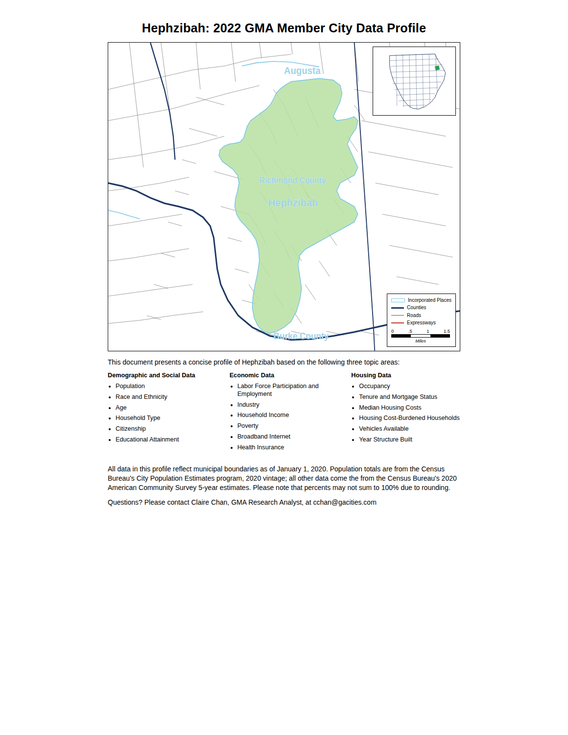Hephzibah: 2022 GMA Member City Data Profile
Augusta Richmond County Hephzibah Burke County
Incorporated Places
Counties
Roads
Expressways
0.511.5
Miles
This document presents a concise profile of Hephzibah based on the following three topic areas:
Demographic and Social Data
Population
Race and Ethnicity
Age
Household Type
Citizenship
Educational Attainment
Economic Data
Labor Force Participation and Employment
Industry
Household Income
Poverty
Broadband Internet
Health Insurance
Housing Data
Occupancy
Tenure and Mortgage Status
Median Housing Costs
Housing Cost-Burdened Households
Vehicles Available
Year Structure Built
All data in this profile reflect municipal boundaries as of January 1, 2020. Population totals are from the Census Bureau's City Population Estimates program, 2020 vintage; all other data come the from the Census Bureau's 2020 American Community Survey 5-year estimates. Please note that percents may not sum to 100% due to rounding.
Questions? Please contact Claire Chan, GMA Research Analyst, at cchan@gacities.com